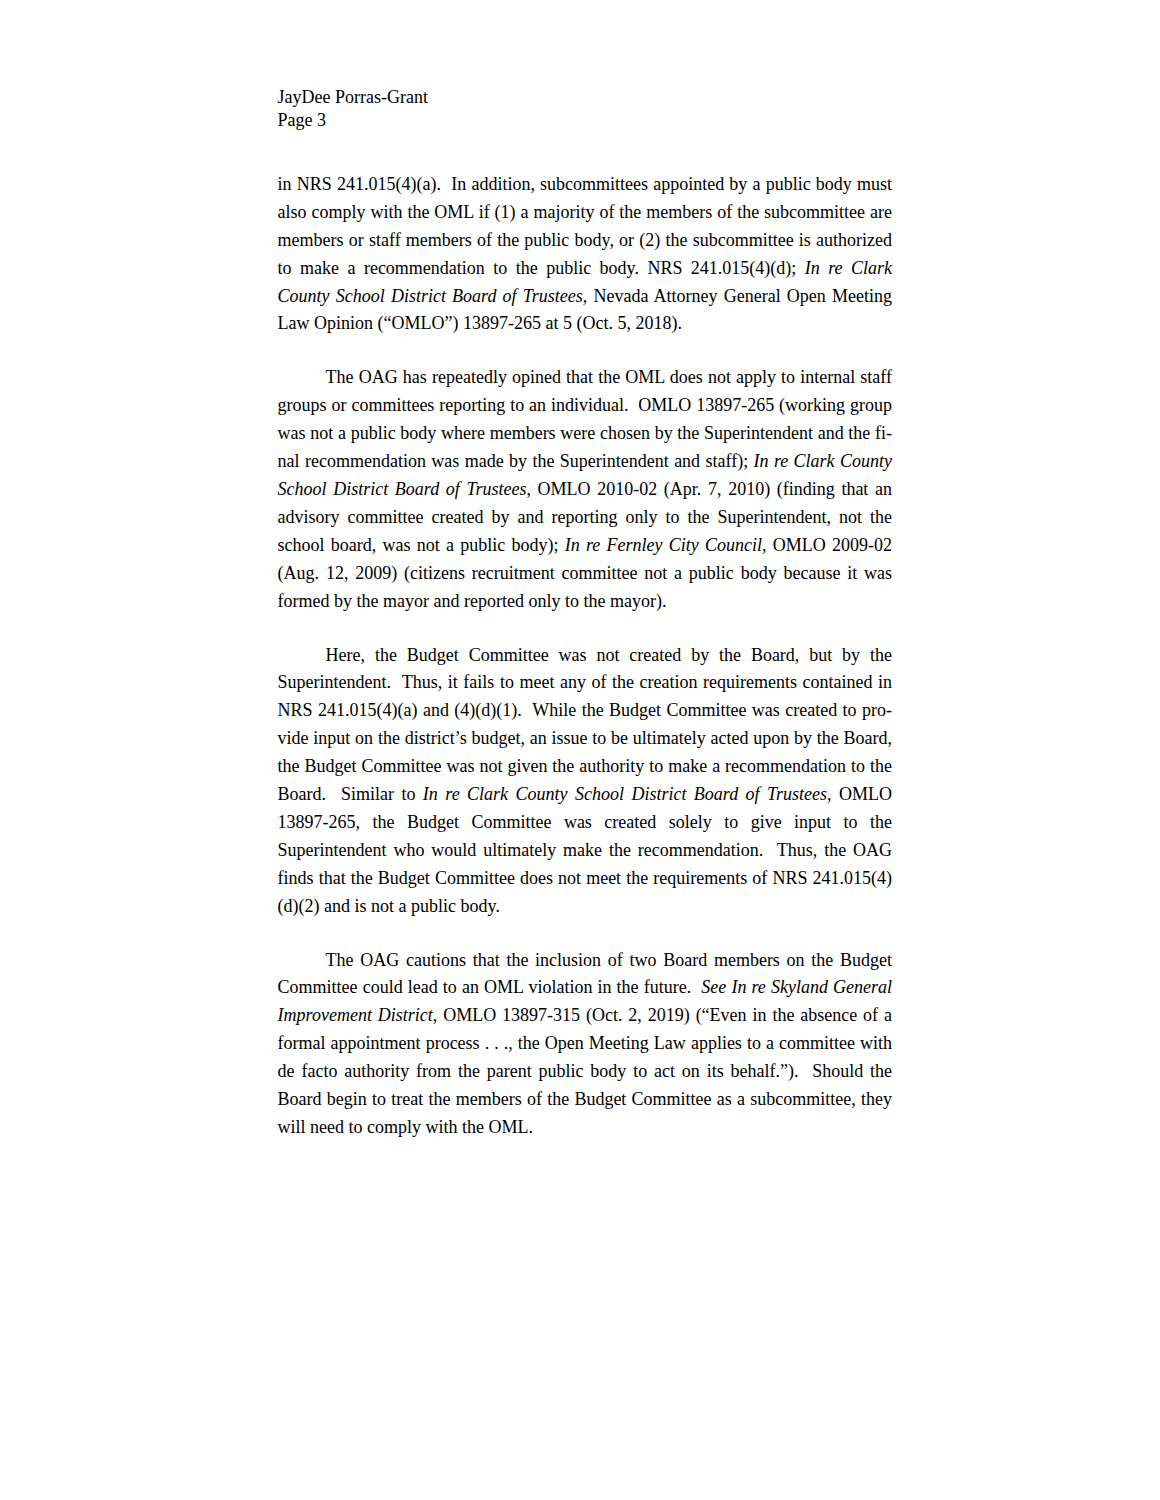JayDee Porras-Grant
Page 3
in NRS 241.015(4)(a). In addition, subcommittees appointed by a public body must also comply with the OML if (1) a majority of the members of the subcommittee are members or staff members of the public body, or (2) the subcommittee is authorized to make a recommendation to the public body. NRS 241.015(4)(d); In re Clark County School District Board of Trustees, Nevada Attorney General Open Meeting Law Opinion (“OMLO”) 13897-265 at 5 (Oct. 5, 2018).
The OAG has repeatedly opined that the OML does not apply to internal staff groups or committees reporting to an individual. OMLO 13897-265 (working group was not a public body where members were chosen by the Superintendent and the final recommendation was made by the Superintendent and staff); In re Clark County School District Board of Trustees, OMLO 2010-02 (Apr. 7, 2010) (finding that an advisory committee created by and reporting only to the Superintendent, not the school board, was not a public body); In re Fernley City Council, OMLO 2009-02 (Aug. 12, 2009) (citizens recruitment committee not a public body because it was formed by the mayor and reported only to the mayor).
Here, the Budget Committee was not created by the Board, but by the Superintendent. Thus, it fails to meet any of the creation requirements contained in NRS 241.015(4)(a) and (4)(d)(1). While the Budget Committee was created to provide input on the district’s budget, an issue to be ultimately acted upon by the Board, the Budget Committee was not given the authority to make a recommendation to the Board. Similar to In re Clark County School District Board of Trustees, OMLO 13897-265, the Budget Committee was created solely to give input to the Superintendent who would ultimately make the recommendation. Thus, the OAG finds that the Budget Committee does not meet the requirements of NRS 241.015(4)(d)(2) and is not a public body.
The OAG cautions that the inclusion of two Board members on the Budget Committee could lead to an OML violation in the future. See In re Skyland General Improvement District, OMLO 13897-315 (Oct. 2, 2019) (“Even in the absence of a formal appointment process . . ., the Open Meeting Law applies to a committee with de facto authority from the parent public body to act on its behalf.”). Should the Board begin to treat the members of the Budget Committee as a subcommittee, they will need to comply with the OML.